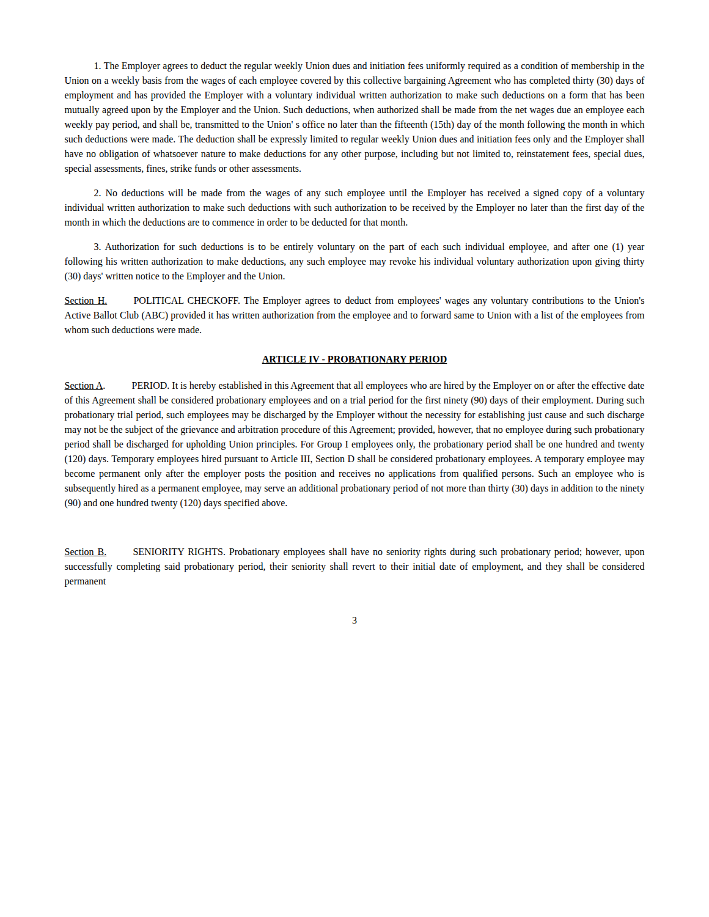1. The Employer agrees to deduct the regular weekly Union dues and initiation fees uniformly required as a condition of membership in the Union on a weekly basis from the wages of each employee covered by this collective bargaining Agreement who has completed thirty (30) days of employment and has provided the Employer with a voluntary individual written authorization to make such deductions on a form that has been mutually agreed upon by the Employer and the Union. Such deductions, when authorized shall be made from the net wages due an employee each weekly pay period, and shall be, transmitted to the Union' s office no later than the fifteenth (15th) day of the month following the month in which such deductions were made. The deduction shall be expressly limited to regular weekly Union dues and initiation fees only and the Employer shall have no obligation of whatsoever nature to make deductions for any other purpose, including but not limited to, reinstatement fees, special dues, special assessments, fines, strike funds or other assessments.
2. No deductions will be made from the wages of any such employee until the Employer has received a signed copy of a voluntary individual written authorization to make such deductions with such authorization to be received by the Employer no later than the first day of the month in which the deductions are to commence in order to be deducted for that month.
3. Authorization for such deductions is to be entirely voluntary on the part of each such individual employee, and after one (1) year following his written authorization to make deductions, any such employee may revoke his individual voluntary authorization upon giving thirty (30) days' written notice to the Employer and the Union.
Section H. POLITICAL CHECKOFF. The Employer agrees to deduct from employees' wages any voluntary contributions to the Union's Active Ballot Club (ABC) provided it has written authorization from the employee and to forward same to Union with a list of the employees from whom such deductions were made.
ARTICLE IV - PROBATIONARY PERIOD
Section A. PERIOD. It is hereby established in this Agreement that all employees who are hired by the Employer on or after the effective date of this Agreement shall be considered probationary employees and on a trial period for the first ninety (90) days of their employment. During such probationary trial period, such employees may be discharged by the Employer without the necessity for establishing just cause and such discharge may not be the subject of the grievance and arbitration procedure of this Agreement; provided, however, that no employee during such probationary period shall be discharged for upholding Union principles. For Group I employees only, the probationary period shall be one hundred and twenty (120) days. Temporary employees hired pursuant to Article III, Section D shall be considered probationary employees. A temporary employee may become permanent only after the employer posts the position and receives no applications from qualified persons. Such an employee who is subsequently hired as a permanent employee, may serve an additional probationary period of not more than thirty (30) days in addition to the ninety (90) and one hundred twenty (120) days specified above.
Section B. SENIORITY RIGHTS. Probationary employees shall have no seniority rights during such probationary period; however, upon successfully completing said probationary period, their seniority shall revert to their initial date of employment, and they shall be considered permanent
3